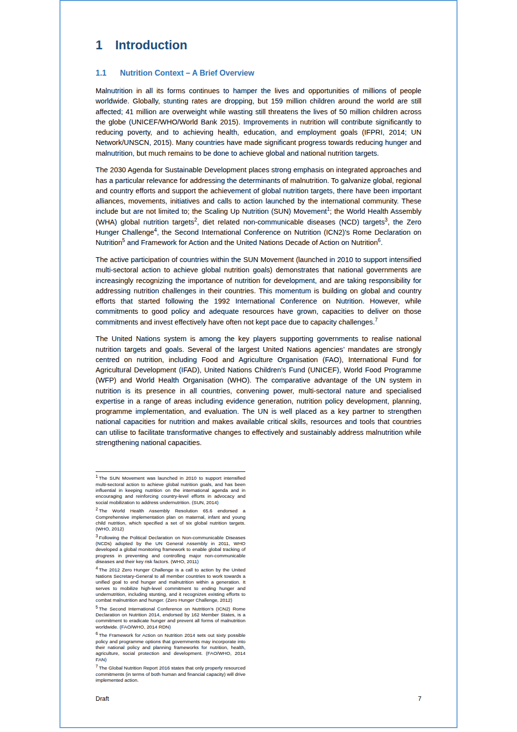1 Introduction
1.1 Nutrition Context – A Brief Overview
Malnutrition in all its forms continues to hamper the lives and opportunities of millions of people worldwide. Globally, stunting rates are dropping, but 159 million children around the world are still affected; 41 million are overweight while wasting still threatens the lives of 50 million children across the globe (UNICEF/WHO/World Bank 2015). Improvements in nutrition will contribute significantly to reducing poverty, and to achieving health, education, and employment goals (IFPRI, 2014; UN Network/UNSCN, 2015). Many countries have made significant progress towards reducing hunger and malnutrition, but much remains to be done to achieve global and national nutrition targets.
The 2030 Agenda for Sustainable Development places strong emphasis on integrated approaches and has a particular relevance for addressing the determinants of malnutrition. To galvanize global, regional and country efforts and support the achievement of global nutrition targets, there have been important alliances, movements, initiatives and calls to action launched by the international community. These include but are not limited to; the Scaling Up Nutrition (SUN) Movement1; the World Health Assembly (WHA) global nutrition targets2, diet related non-communicable diseases (NCD) targets3, the Zero Hunger Challenge4, the Second International Conference on Nutrition (ICN2)’s Rome Declaration on Nutrition5 and Framework for Action and the United Nations Decade of Action on Nutrition6.
The active participation of countries within the SUN Movement (launched in 2010 to support intensified multi-sectoral action to achieve global nutrition goals) demonstrates that national governments are increasingly recognizing the importance of nutrition for development, and are taking responsibility for addressing nutrition challenges in their countries. This momentum is building on global and country efforts that started following the 1992 International Conference on Nutrition. However, while commitments to good policy and adequate resources have grown, capacities to deliver on those commitments and invest effectively have often not kept pace due to capacity challenges.7
The United Nations system is among the key players supporting governments to realise national nutrition targets and goals. Several of the largest United Nations agencies’ mandates are strongly centred on nutrition, including Food and Agriculture Organisation (FAO), International Fund for Agricultural Development (IFAD), United Nations Children’s Fund (UNICEF), World Food Programme (WFP) and World Health Organisation (WHO). The comparative advantage of the UN system in nutrition is its presence in all countries, convening power, multi-sectoral nature and specialised expertise in a range of areas including evidence generation, nutrition policy development, planning, programme implementation, and evaluation. The UN is well placed as a key partner to strengthen national capacities for nutrition and makes available critical skills, resources and tools that countries can utilise to facilitate transformative changes to effectively and sustainably address malnutrition while strengthening national capacities.
1 The SUN Movement was launched in 2010 to support intensified multi-sectoral action to achieve global nutrition goals, and has been influential in keeping nutrition on the international agenda and in encouraging and reinforcing country-level efforts in advocacy and social mobilization to address undernutrition. (SUN, 2014)
2 The World Health Assembly Resolution 65.6 endorsed a Comprehensive implementation plan on maternal, infant and young child nutrition, which specified a set of six global nutrition targets. (WHO, 2012)
3 Following the Political Declaration on Non-communicable Diseases (NCDs) adopted by the UN General Assembly in 2011, WHO developed a global monitoring framework to enable global tracking of progress in preventing and controlling major non-communicable diseases and their key risk factors. (WHO, 2011)
4 The 2012 Zero Hunger Challenge is a call to action by the United Nations Secretary-General to all member countries to work towards a unified goal to end hunger and malnutrition within a generation. It serves to mobilize high-level commitment to ending hunger and undernutrition, including stunting, and it recognizes existing efforts to combat malnutrition and hunger. (Zero Hunger Challenge, 2012)
5 The Second International Conference on Nutrition’s (ICN2) Rome Declaration on Nutrition 2014, endorsed by 162 Member States, is a commitment to eradicate hunger and prevent all forms of malnutrition worldwide. (FAO/WHO, 2014 RDN)
6 The Framework for Action on Nutrition 2014 sets out sixty possible policy and programme options that governments may incorporate into their national policy and planning frameworks for nutrition, health, agriculture, social protection and development. (FAO/WHO, 2014 FAN)
7 The Global Nutrition Report 2016 states that only properly resourced commitments (in terms of both human and financial capacity) will drive implemented action.
Draft 7